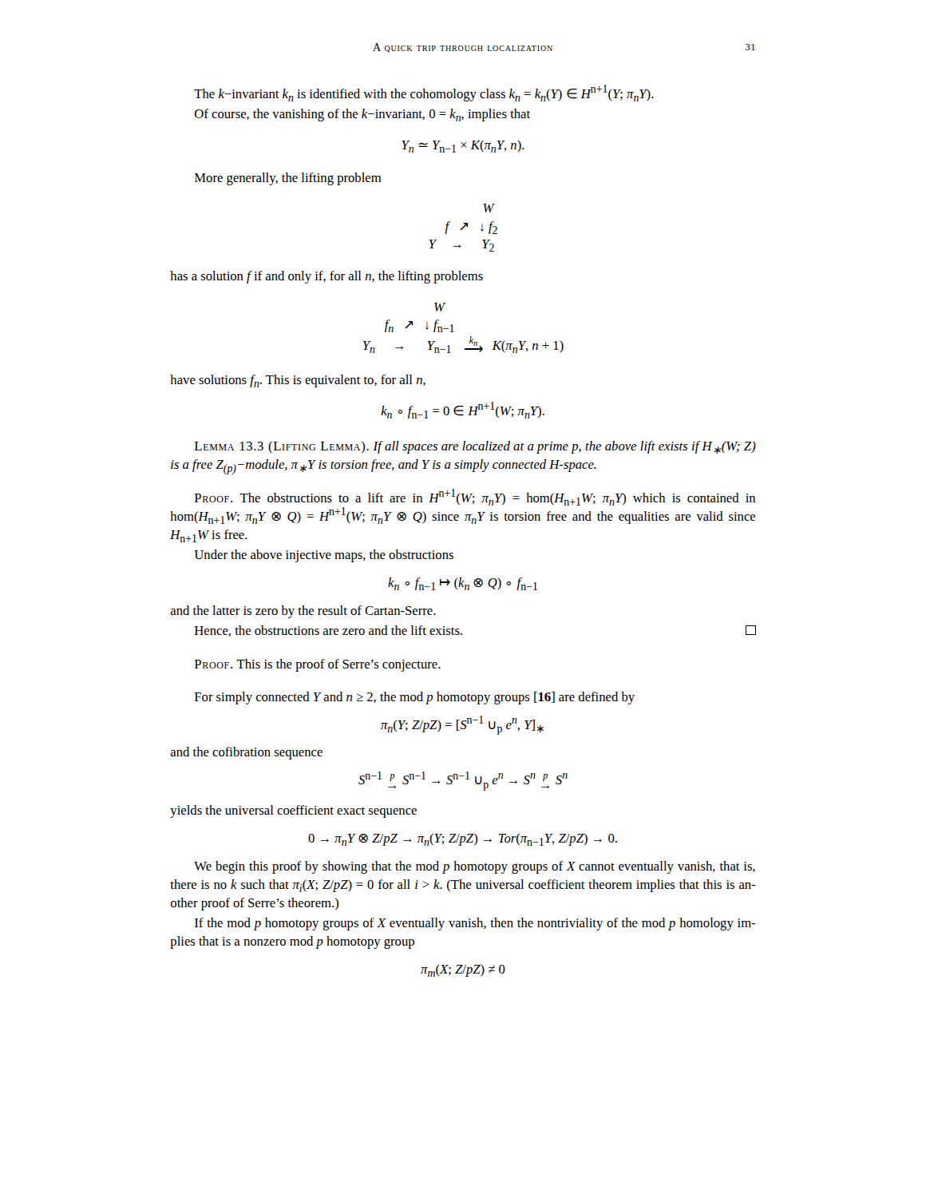A quick trip through localization 31
The k−invariant kn is identified with the cohomology class kn = kn(Y) ∈ Hn+1(Y; πnY).
Of course, the vanishing of the k−invariant, 0 = kn, implies that
Yn ≃ Yn−1 × K(πnY, n).
More generally, the lifting problem
| | | | W |
| | f | ↗ | ↓ f 2 |
| Y | → | Y 2 |
has a solution f if and only if, for all n, the lifting problems
| | | | W | | |
| | f n | ↗ | ↓ f n−1 | | |
| Y n | → | Y n−1 | k n ⟶ | K ( π n Y , n + 1) |
have solutions fn. This is equivalent to, for all n,
kn ∘ fn−1 = 0 ∈ Hn+1(W; πnY).
Lemma 13.3 (Lifting Lemma). If all spaces are localized at a prime p, the above lift exists if H∗(W; Z) is a free Z(p)−module, π∗Y is torsion free, and Y is a simply connected H-space.
Proof. The obstructions to a lift are in Hn+1(W; πnY) = hom(Hn+1W; πnY) which is contained in hom(Hn+1W; πnY ⊗ Q) = Hn+1(W; πnY ⊗ Q) since πnY is torsion free and the equalities are valid since Hn+1W is free.
Under the above injective maps, the obstructions
kn ∘ fn−1 ↦ (kn ⊗ Q) ∘ fn−1
and the latter is zero by the result of Cartan-Serre.
Hence, the obstructions are zero and the lift exists.
Proof. This is the proof of Serre’s conjecture.
For simply connected Y and n ≥ 2, the mod p homotopy groups [16] are defined by
πn(Y; Z/pZ) = [Sn−1 ∪p en, Y]∗
and the cofibration sequence
Sn−1 p→ Sn−1 → Sn−1 ∪p en → Sn p→ Sn
yields the universal coefficient exact sequence
0 → πnY ⊗ Z/pZ → πn(Y; Z/pZ) → Tor(πn−1Y, Z/pZ) → 0.
We begin this proof by showing that the mod p homotopy groups of X cannot eventually vanish, that is, there is no k such that πi(X; Z/pZ) = 0 for all i > k. (The universal coefficient theorem implies that this is another proof of Serre’s theorem.)
If the mod p homotopy groups of X eventually vanish, then the nontriviality of the mod p homology implies that is a nonzero mod p homotopy group
πm(X; Z/pZ) ≠ 0